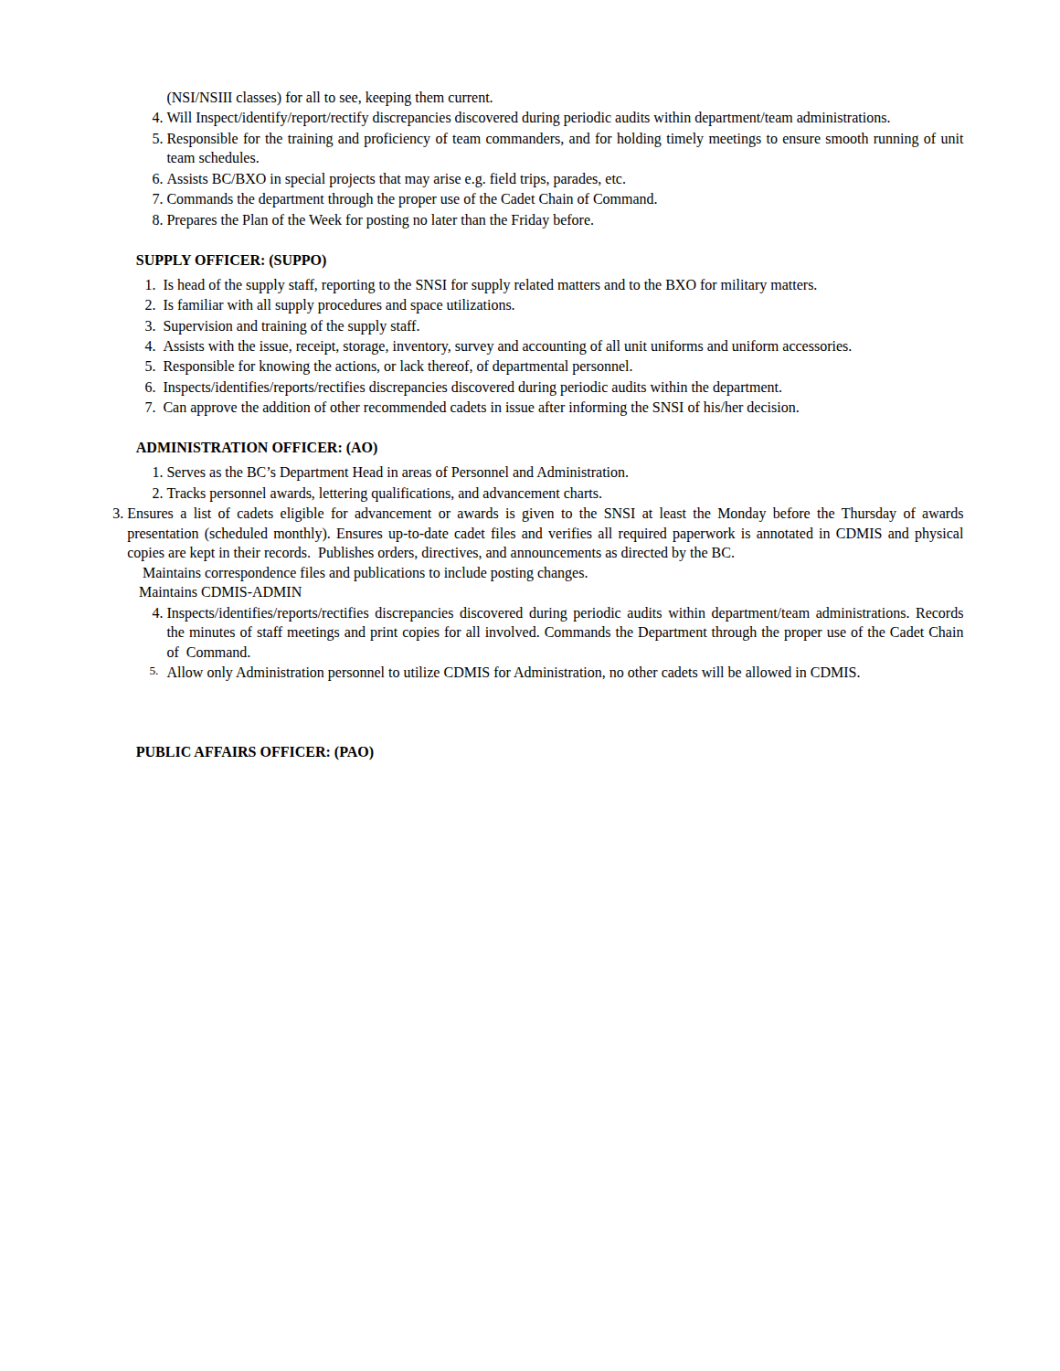(NSI/NSIII classes) for all to see, keeping them current.
4. Will Inspect/identify/report/rectify discrepancies discovered during periodic audits within department/team administrations.
5. Responsible for the training and proficiency of team commanders, and for holding timely meetings to ensure smooth running of unit team schedules.
6. Assists BC/BXO in special projects that may arise e.g. field trips, parades, etc.
7. Commands the department through the proper use of the Cadet Chain of Command.
8. Prepares the Plan of the Week for posting no later than the Friday before.
SUPPLY OFFICER: (SUPPO)
Is head of the supply staff, reporting to the SNSI for supply related matters and to the BXO for military matters.
Is familiar with all supply procedures and space utilizations.
Supervision and training of the supply staff.
Assists with the issue, receipt, storage, inventory, survey and accounting of all unit uniforms and uniform accessories.
Responsible for knowing the actions, or lack thereof, of departmental personnel.
Inspects/identifies/reports/rectifies discrepancies discovered during periodic audits within the department.
Can approve the addition of other recommended cadets in issue after informing the SNSI of his/her decision.
ADMINISTRATION OFFICER: (AO)
1. Serves as the BC’s Department Head in areas of Personnel and Administration.
2. Tracks personnel awards, lettering qualifications, and advancement charts.
3. Ensures a list of cadets eligible for advancement or awards is given to the SNSI at least the Monday before the Thursday of awards presentation (scheduled monthly). Ensures up-to-date cadet files and verifies all required paperwork is annotated in CDMIS and physical copies are kept in their records. Publishes orders, directives, and announcements as directed by the BC.
Maintains correspondence files and publications to include posting changes.
Maintains CDMIS-ADMIN
4. Inspects/identifies/reports/rectifies discrepancies discovered during periodic audits within department/team administrations. Records the minutes of staff meetings and print copies for all involved. Commands the Department through the proper use of the Cadet Chain of Command.
5. Allow only Administration personnel to utilize CDMIS for Administration, no other cadets will be allowed in CDMIS.
PUBLIC AFFAIRS OFFICER: (PAO)